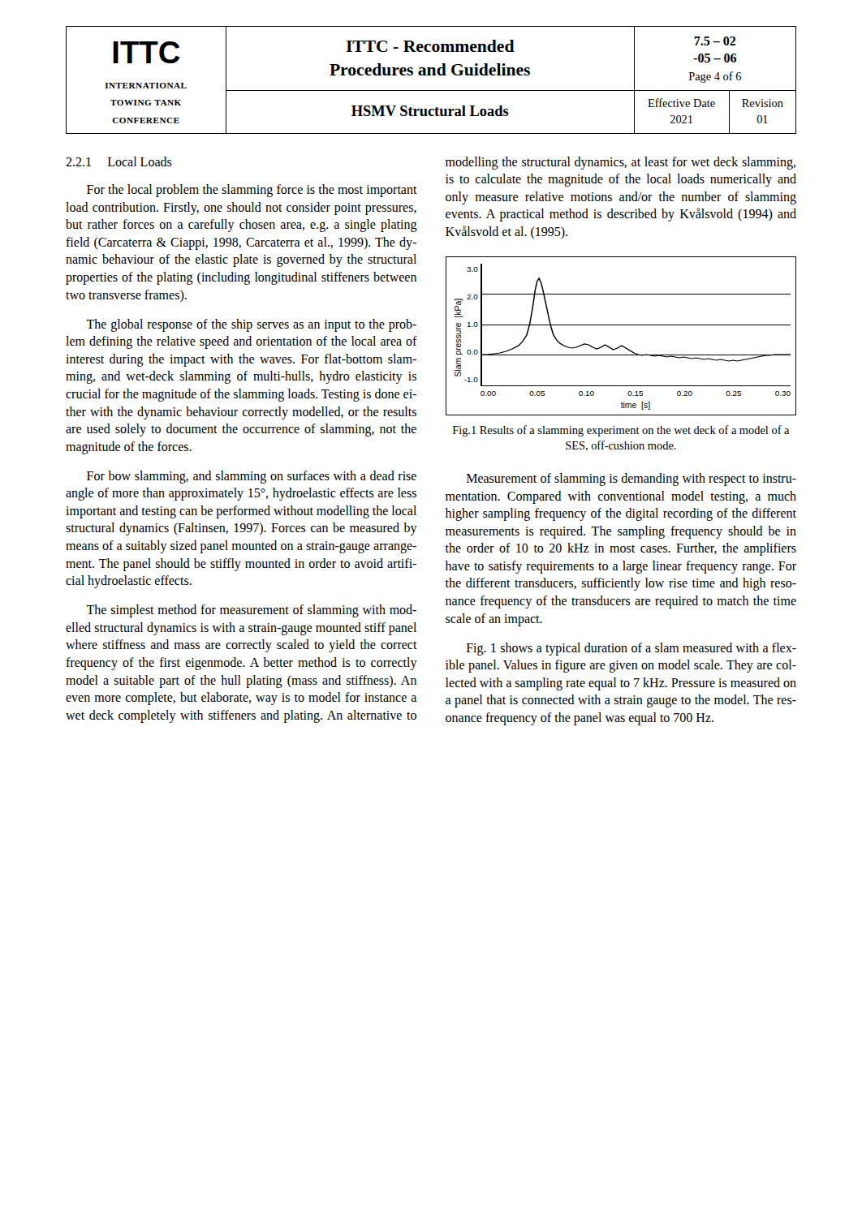| ITTC INTERNATIONAL TOWING TANK CONFERENCE | ITTC - Recommended Procedures and Guidelines | 7.5 – 02 -05 – 06 Page 4 of 6 |
| HSMV Structural Loads | Effective Date 2021 | Revision 01 |
2.2.1 Local Loads
For the local problem the slamming force is the most important load contribution. Firstly, one should not consider point pressures, but rather forces on a carefully chosen area, e.g. a single plating field (Carcaterra & Ciappi, 1998, Carcaterra et al., 1999). The dynamic behaviour of the elastic plate is governed by the structural properties of the plating (including longitudinal stiffeners between two transverse frames).
The global response of the ship serves as an input to the problem defining the relative speed and orientation of the local area of interest during the impact with the waves. For flat-bottom slamming, and wet-deck slamming of multi-hulls, hydro elasticity is crucial for the magnitude of the slamming loads. Testing is done either with the dynamic behaviour correctly modelled, or the results are used solely to document the occurrence of slamming, not the magnitude of the forces.
For bow slamming, and slamming on surfaces with a dead rise angle of more than approximately 15°, hydroelastic effects are less important and testing can be performed without modelling the local structural dynamics (Faltinsen, 1997). Forces can be measured by means of a suitably sized panel mounted on a strain-gauge arrangement. The panel should be stiffly mounted in order to avoid artificial hydroelastic effects.
The simplest method for measurement of slamming with modelled structural dynamics is with a strain-gauge mounted stiff panel where stiffness and mass are correctly scaled to yield the correct frequency of the first eigenmode. A better method is to correctly model a suitable part of the hull plating (mass and stiffness). An even more complete, but elaborate, way is to model for instance a wet deck completely with stiffeners and plating. An alternative to modelling the structural dynamics, at least for wet deck slamming, is to calculate the magnitude of the local loads numerically and only measure relative motions and/or the number of slamming events. A practical method is described by Kvålsvold (1994) and Kvålsvold et al. (1995).
Slam pressure [kPa]
3.0 2.0 1.0 0.0 -1.0
0.00 0.05 0.10 0.15 0.20 0.25 0.30
time [s]
Fig.1 Results of a slamming experiment on the wet deck of a model of a SES, off-cushion mode.
Measurement of slamming is demanding with respect to instrumentation. Compared with conventional model testing, a much higher sampling frequency of the digital recording of the different measurements is required. The sampling frequency should be in the order of 10 to 20 kHz in most cases. Further, the amplifiers have to satisfy requirements to a large linear frequency range. For the different transducers, sufficiently low rise time and high resonance frequency of the transducers are required to match the time scale of an impact.
Fig. 1 shows a typical duration of a slam measured with a flexible panel. Values in figure are given on model scale. They are collected with a sampling rate equal to 7 kHz. Pressure is measured on a panel that is connected with a strain gauge to the model. The resonance frequency of the panel was equal to 700 Hz.